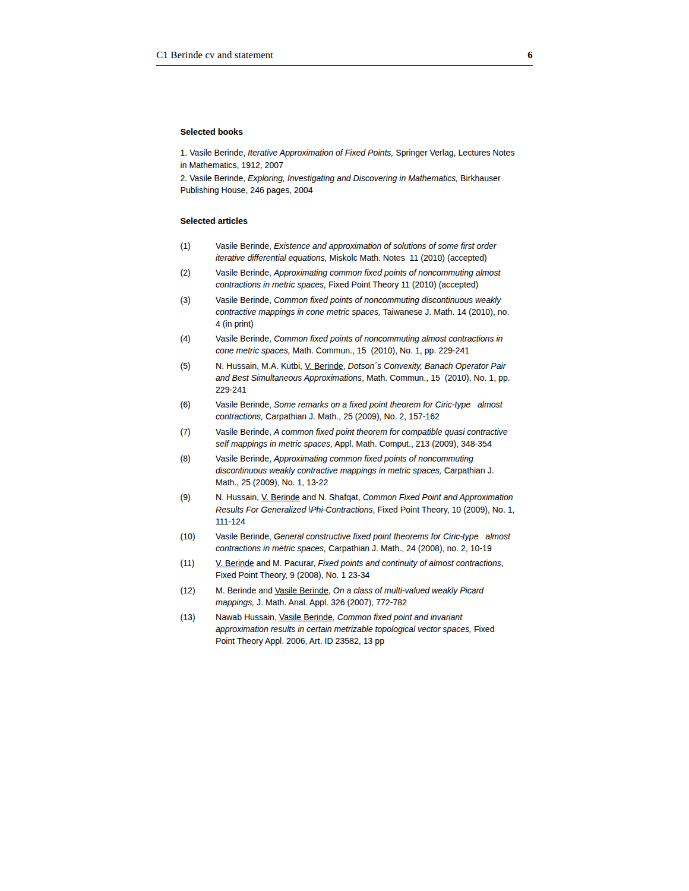C1 Berinde cv and statement 6
Selected books
1. Vasile Berinde, Iterative Approximation of Fixed Points, Springer Verlag, Lectures Notes in Mathematics, 1912, 2007
2. Vasile Berinde, Exploring, Investigating and Discovering in Mathematics, Birkhauser Publishing House, 246 pages, 2004
Selected articles
(1) Vasile Berinde, Existence and approximation of solutions of some first order iterative differential equations, Miskolc Math. Notes 11 (2010) (accepted)
(2) Vasile Berinde, Approximating common fixed points of noncommuting almost contractions in metric spaces, Fixed Point Theory 11 (2010) (accepted)
(3) Vasile Berinde, Common fixed points of noncommuting discontinuous weakly contractive mappings in cone metric spaces, Taiwanese J. Math. 14 (2010), no. 4 (in print)
(4) Vasile Berinde, Common fixed points of noncommuting almost contractions in cone metric spaces, Math. Commun., 15 (2010), No. 1, pp. 229-241
(5) N. Hussain, M.A. Kutbi, V. Berinde, Dotson´s Convexity, Banach Operator Pair and Best Simultaneous Approximations, Math. Commun., 15 (2010), No. 1, pp. 229-241
(6) Vasile Berinde, Some remarks on a fixed point theorem for Ciric-type almost contractions, Carpathian J. Math., 25 (2009), No. 2, 157-162
(7) Vasile Berinde, A common fixed point theorem for compatible quasi contractive self mappings in metric spaces, Appl. Math. Comput., 213 (2009), 348-354
(8) Vasile Berinde, Approximating common fixed points of noncommuting discontinuous weakly contractive mappings in metric spaces, Carpathian J. Math., 25 (2009), No. 1, 13-22
(9) N. Hussain, V. Berinde and N. Shafqat, Common Fixed Point and Approximation Results For Generalized \Phi-Contractions, Fixed Point Theory, 10 (2009), No. 1, 111-124
(10) Vasile Berinde, General constructive fixed point theorems for Ciric-type almost contractions in metric spaces, Carpathian J. Math., 24 (2008), no. 2, 10-19
(11) V. Berinde and M. Pacurar, Fixed points and continuity of almost contractions, Fixed Point Theory, 9 (2008), No. 1 23-34
(12) M. Berinde and Vasile Berinde, On a class of multi-valued weakly Picard mappings, J. Math. Anal. Appl. 326 (2007), 772-782
(13) Nawab Hussain, Vasile Berinde, Common fixed point and invariant approximation results in certain metrizable topological vector spaces, Fixed Point Theory Appl. 2006, Art. ID 23582, 13 pp